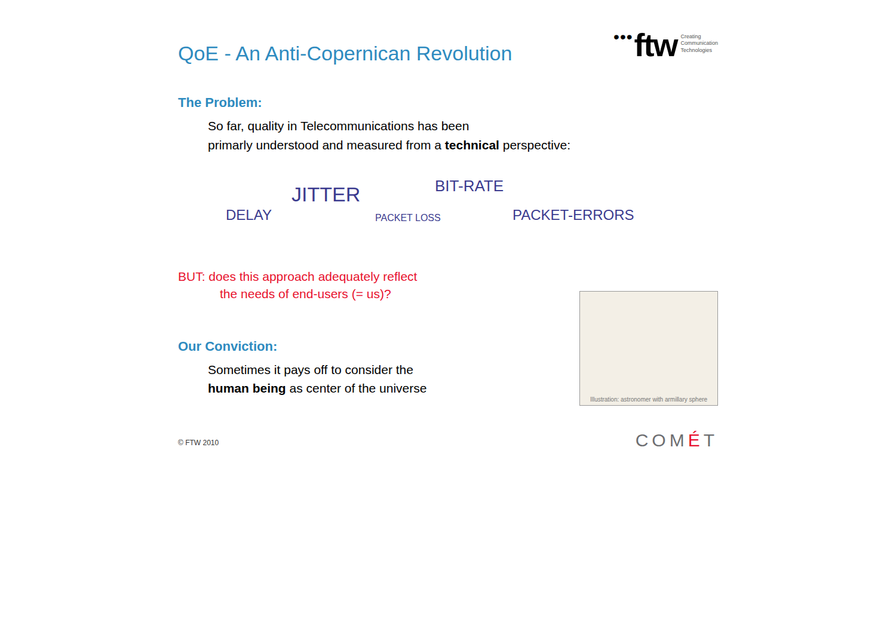•••ftw Creating
Communication
Technologies
QoE - An Anti-Copernican Revolution
The Problem:
So far, quality in Telecommunications has been
primarly understood and measured from a technical perspective:
JITTER BIT-RATE DELAY PACKET LOSS PACKET-ERRORS
BUT: does this approach adequately reflect the needs of end-users (= us)?
Our Conviction:
Sometimes it pays off to consider the
human being as center of the universe
Illustration: astronomer with armillary sphere
© FTW 2010
COMÉT